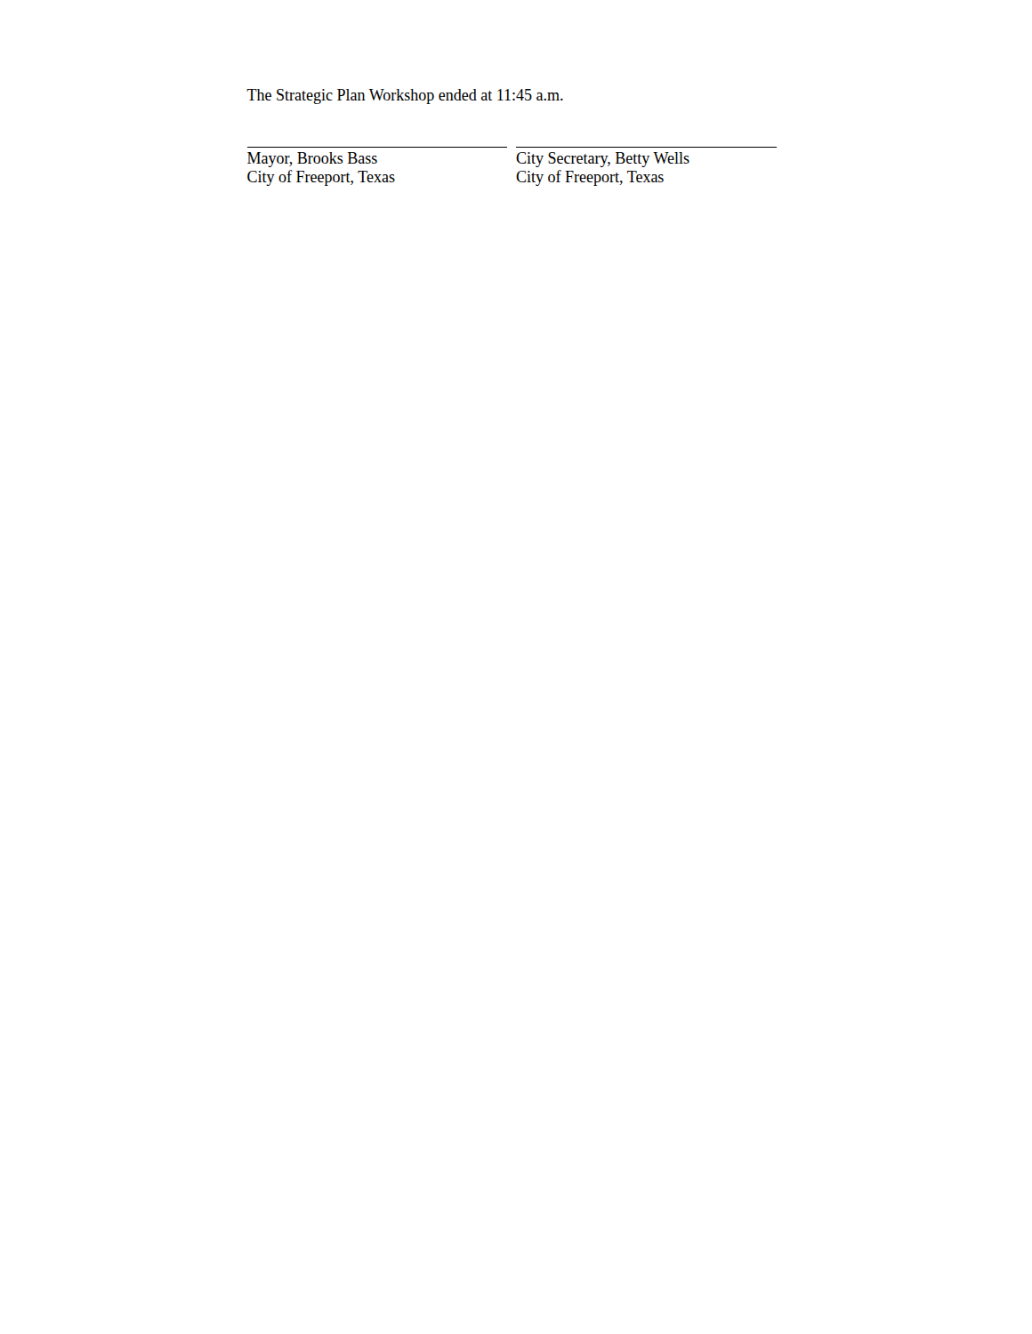The Strategic Plan Workshop ended at 11:45 a.m.
| Mayor, Brooks Bass City of Freeport, Texas | City Secretary, Betty Wells City of Freeport, Texas |